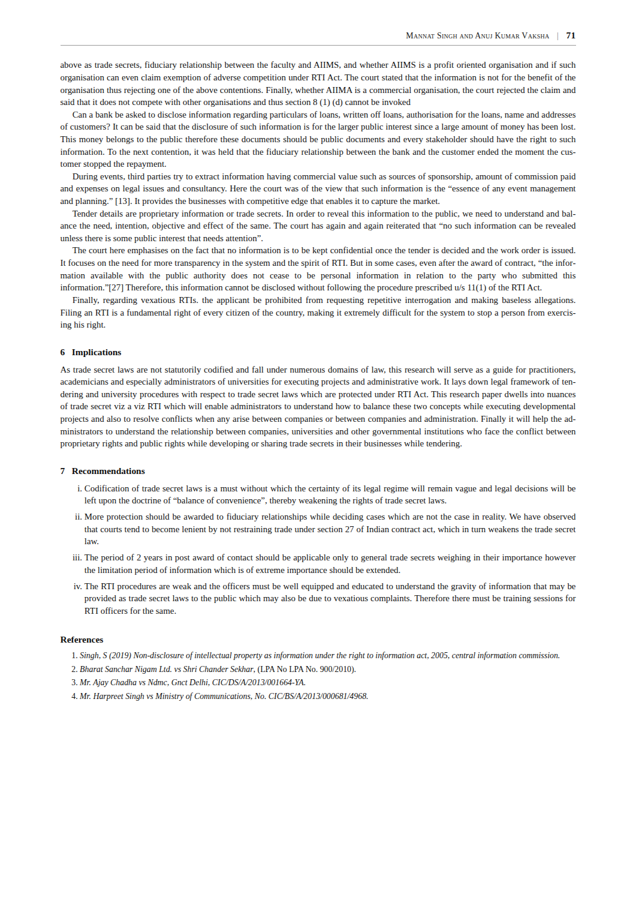Mannat Singh and Anuj Kumar Vaksha | 71
above as trade secrets, fiduciary relationship between the faculty and AIIMS, and whether AIIMS is a profit oriented organisation and if such organisation can even claim exemption of adverse competition under RTI Act. The court stated that the information is not for the benefit of the organisation thus rejecting one of the above contentions. Finally, whether AIIMA is a commercial organisation, the court rejected the claim and said that it does not compete with other organisations and thus section 8 (1) (d) cannot be invoked
Can a bank be asked to disclose information regarding particulars of loans, written off loans, authorisation for the loans, name and addresses of customers? It can be said that the disclosure of such information is for the larger public interest since a large amount of money has been lost. This money belongs to the public therefore these documents should be public documents and every stakeholder should have the right to such information. To the next contention, it was held that the fiduciary relationship between the bank and the customer ended the moment the customer stopped the repayment.
During events, third parties try to extract information having commercial value such as sources of sponsorship, amount of commission paid and expenses on legal issues and consultancy. Here the court was of the view that such information is the “essence of any event management and planning.” [13]. It provides the businesses with competitive edge that enables it to capture the market.
Tender details are proprietary information or trade secrets. In order to reveal this information to the public, we need to understand and balance the need, intention, objective and effect of the same. The court has again and again reiterated that “no such information can be revealed unless there is some public interest that needs attention”.
The court here emphasises on the fact that no information is to be kept confidential once the tender is decided and the work order is issued. It focuses on the need for more transparency in the system and the spirit of RTI. But in some cases, even after the award of contract, “the information available with the public authority does not cease to be personal information in relation to the party who submitted this information.”[27] Therefore, this information cannot be disclosed without following the procedure prescribed u/s 11(1) of the RTI Act.
Finally, regarding vexatious RTIs. the applicant be prohibited from requesting repetitive interrogation and making baseless allegations. Filing an RTI is a fundamental right of every citizen of the country, making it extremely difficult for the system to stop a person from exercising his right.
6 Implications
As trade secret laws are not statutorily codified and fall under numerous domains of law, this research will serve as a guide for practitioners, academicians and especially administrators of universities for executing projects and administrative work. It lays down legal framework of tendering and university procedures with respect to trade secret laws which are protected under RTI Act. This research paper dwells into nuances of trade secret viz a viz RTI which will enable administrators to understand how to balance these two concepts while executing developmental projects and also to resolve conflicts when any arise between companies or between companies and administration. Finally it will help the administrators to understand the relationship between companies, universities and other governmental institutions who face the conflict between proprietary rights and public rights while developing or sharing trade secrets in their businesses while tendering.
7 Recommendations
Codification of trade secret laws is a must without which the certainty of its legal regime will remain vague and legal decisions will be left upon the doctrine of “balance of convenience”, thereby weakening the rights of trade secret laws.
More protection should be awarded to fiduciary relationships while deciding cases which are not the case in reality. We have observed that courts tend to become lenient by not restraining trade under section 27 of Indian contract act, which in turn weakens the trade secret law.
The period of 2 years in post award of contact should be applicable only to general trade secrets weighing in their importance however the limitation period of information which is of extreme importance should be extended.
The RTI procedures are weak and the officers must be well equipped and educated to understand the gravity of information that may be provided as trade secret laws to the public which may also be due to vexatious complaints. Therefore there must be training sessions for RTI officers for the same.
References
Singh, S (2019) Non-disclosure of intellectual property as information under the right to information act, 2005, central information commission.
Bharat Sanchar Nigam Ltd. vs Shri Chander Sekhar, (LPA No LPA No. 900/2010).
Mr. Ajay Chadha vs Ndmc, Gnct Delhi, CIC/DS/A/2013/001664-YA.
Mr. Harpreet Singh vs Ministry of Communications, No. CIC/BS/A/2013/000681/4968.